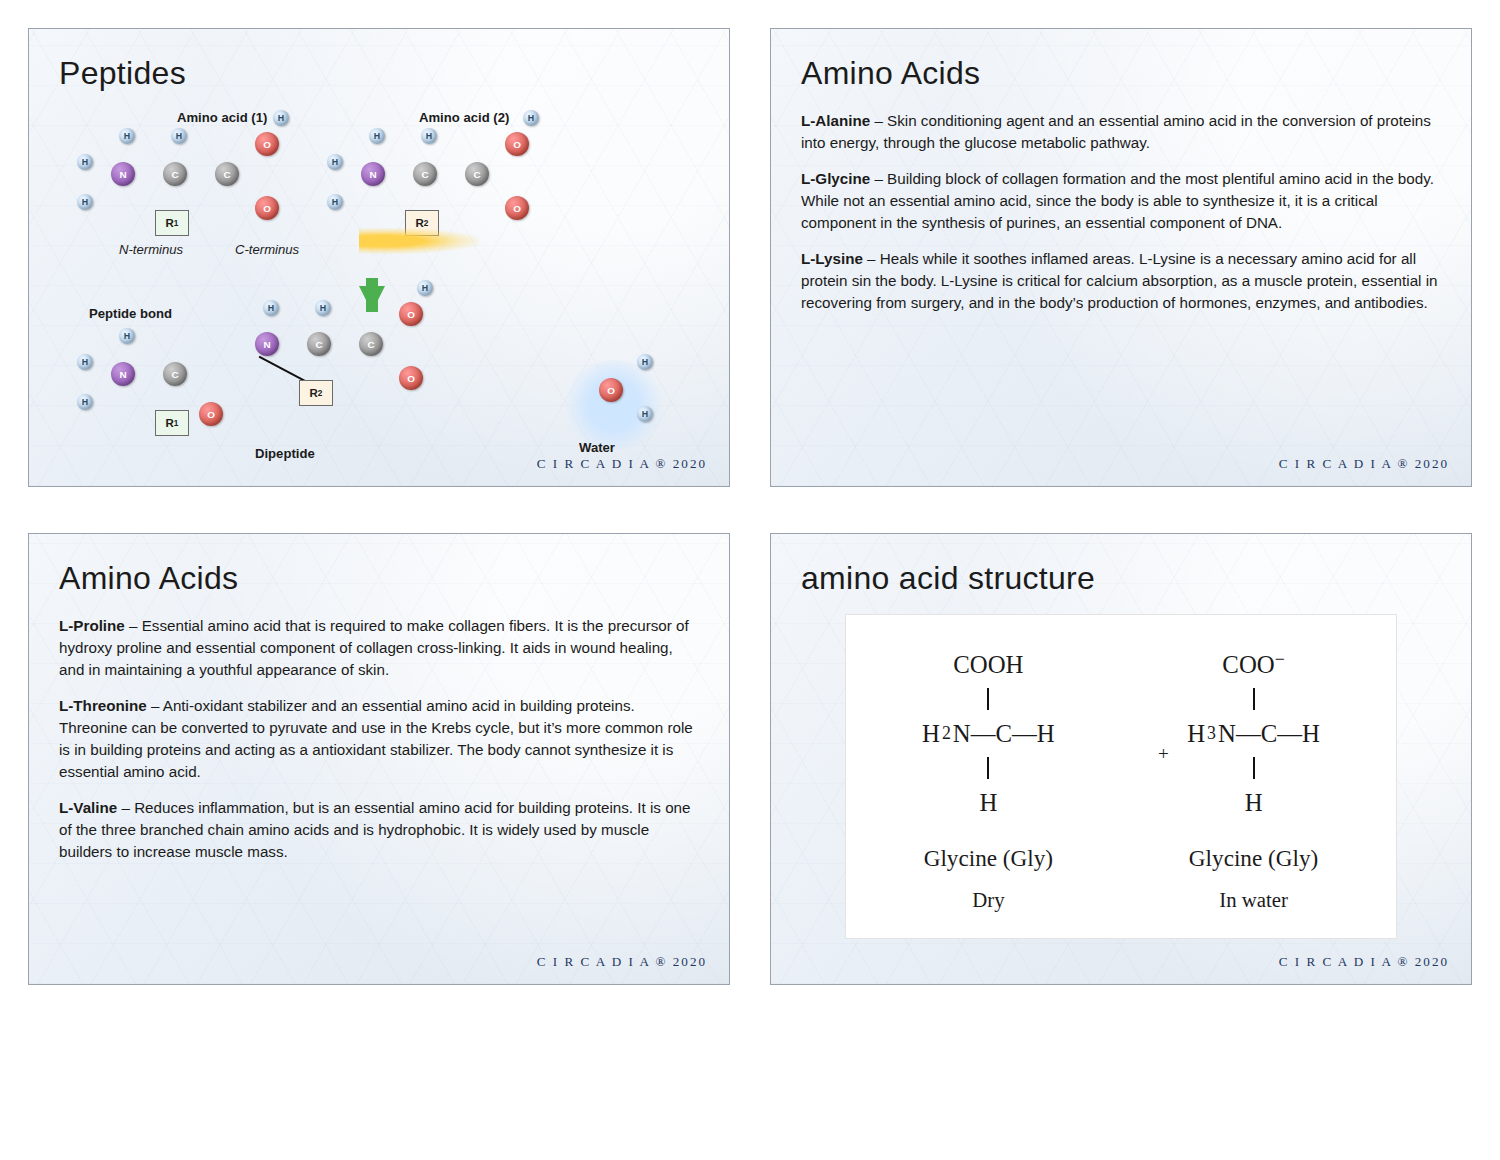Peptides
Amino acid (1) Amino acid (2) H H N H C H C O H O R1 H H N H C H C O H O R2
N-terminus C-terminus
Peptide bond
H H N H C O R1 N H C H C O H O R2
O H H Water Dipeptide
C I R C A D I A ® 2020
Amino Acids
L-Alanine – Skin conditioning agent and an essential amino acid in the conversion of proteins into energy, through the glucose metabolic pathway.
L-Glycine – Building block of collagen formation and the most plentiful amino acid in the body. While not an essential amino acid, since the body is able to synthesize it, it is a critical component in the synthesis of purines, an essential component of DNA.
L-Lysine – Heals while it soothes inflamed areas. L-Lysine is a necessary amino acid for all protein sin the body. L-Lysine is critical for calcium absorption, as a muscle protein, essential in recovering from surgery, and in the body’s production of hormones, enzymes, and antibodies.
C I R C A D I A ® 2020
Amino Acids
L-Proline – Essential amino acid that is required to make collagen fibers. It is the precursor of hydroxy proline and essential component of collagen cross-linking. It aids in wound healing, and in maintaining a youthful appearance of skin.
L-Threonine – Anti-oxidant stabilizer and an essential amino acid in building proteins. Threonine can be converted to pyruvate and use in the Krebs cycle, but it’s more common role is in building proteins and acting as a antioxidant stabilizer. The body cannot synthesize it is essential amino acid.
L-Valine – Reduces inflammation, but is an essential amino acid for building proteins. It is one of the three branched chain amino acids and is hydrophobic. It is widely used by muscle builders to increase muscle mass.
C I R C A D I A ® 2020
amino acid structure
COOH H2 N—C—H H Glycine (Gly) Dry
+ COO− H3 N—C—H H Glycine (Gly) In water
C I R C A D I A ® 2020